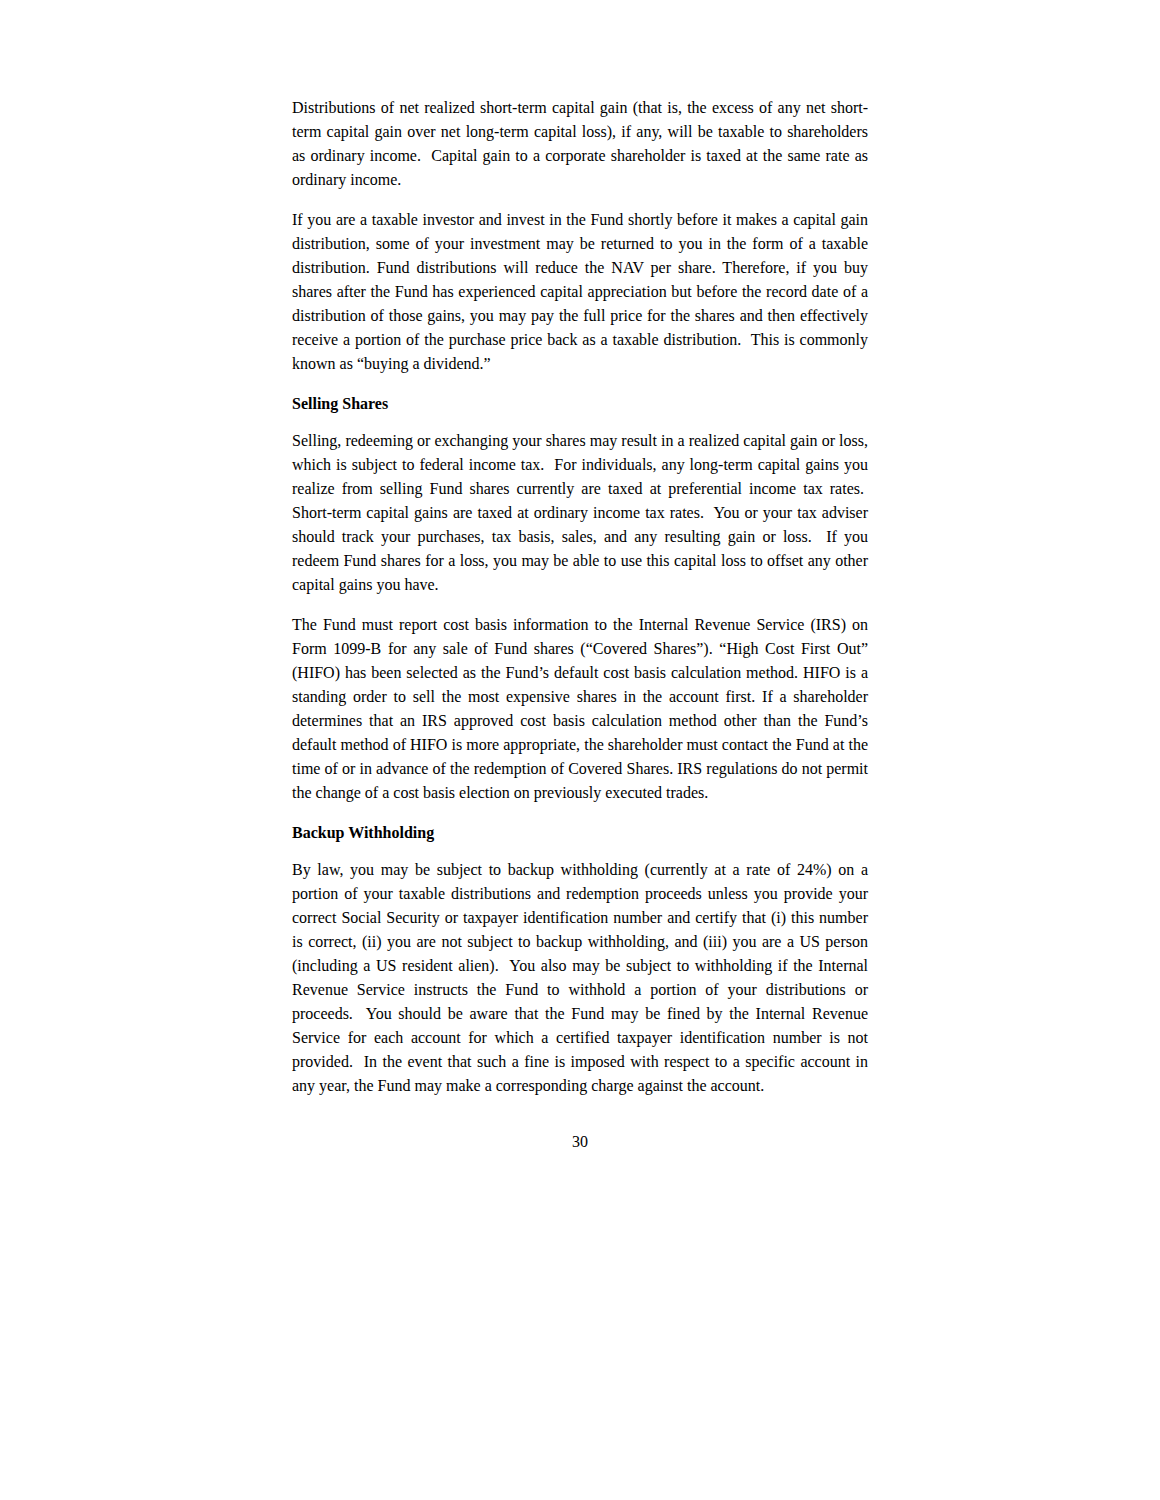Distributions of net realized short-term capital gain (that is, the excess of any net short-term capital gain over net long-term capital loss), if any, will be taxable to shareholders as ordinary income. Capital gain to a corporate shareholder is taxed at the same rate as ordinary income.
If you are a taxable investor and invest in the Fund shortly before it makes a capital gain distribution, some of your investment may be returned to you in the form of a taxable distribution. Fund distributions will reduce the NAV per share. Therefore, if you buy shares after the Fund has experienced capital appreciation but before the record date of a distribution of those gains, you may pay the full price for the shares and then effectively receive a portion of the purchase price back as a taxable distribution. This is commonly known as “buying a dividend.”
Selling Shares
Selling, redeeming or exchanging your shares may result in a realized capital gain or loss, which is subject to federal income tax. For individuals, any long-term capital gains you realize from selling Fund shares currently are taxed at preferential income tax rates. Short-term capital gains are taxed at ordinary income tax rates. You or your tax adviser should track your purchases, tax basis, sales, and any resulting gain or loss. If you redeem Fund shares for a loss, you may be able to use this capital loss to offset any other capital gains you have.
The Fund must report cost basis information to the Internal Revenue Service (IRS) on Form 1099-B for any sale of Fund shares (“Covered Shares”). “High Cost First Out” (HIFO) has been selected as the Fund’s default cost basis calculation method. HIFO is a standing order to sell the most expensive shares in the account first. If a shareholder determines that an IRS approved cost basis calculation method other than the Fund’s default method of HIFO is more appropriate, the shareholder must contact the Fund at the time of or in advance of the redemption of Covered Shares. IRS regulations do not permit the change of a cost basis election on previously executed trades.
Backup Withholding
By law, you may be subject to backup withholding (currently at a rate of 24%) on a portion of your taxable distributions and redemption proceeds unless you provide your correct Social Security or taxpayer identification number and certify that (i) this number is correct, (ii) you are not subject to backup withholding, and (iii) you are a US person (including a US resident alien). You also may be subject to withholding if the Internal Revenue Service instructs the Fund to withhold a portion of your distributions or proceeds. You should be aware that the Fund may be fined by the Internal Revenue Service for each account for which a certified taxpayer identification number is not provided. In the event that such a fine is imposed with respect to a specific account in any year, the Fund may make a corresponding charge against the account.
30